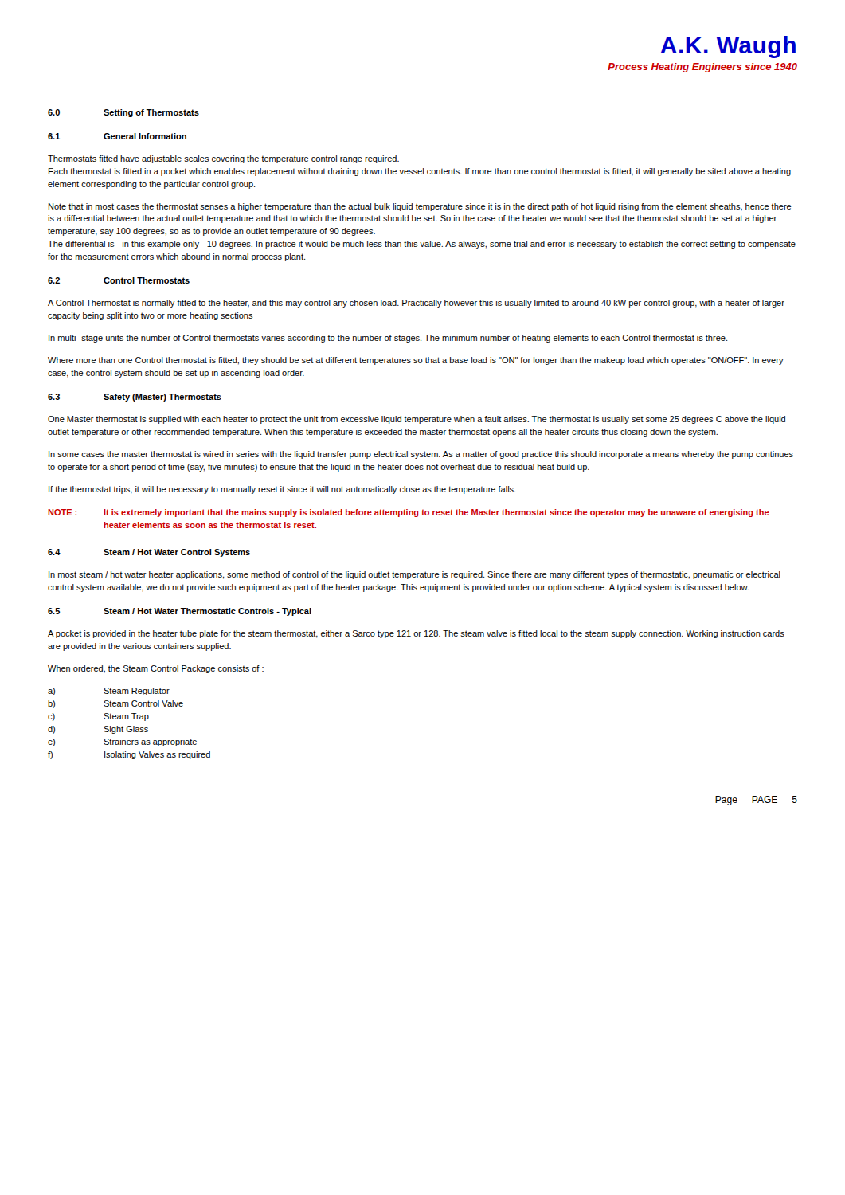A.K. Waugh
Process Heating Engineers since 1940
6.0 Setting of Thermostats
6.1 General Information
Thermostats fitted have adjustable scales covering the temperature control range required.
Each thermostat is fitted in a pocket which enables replacement without draining down the vessel contents. If more than one control thermostat is fitted, it will generally be sited above a heating element corresponding to the particular control group.
Note that in most cases the thermostat senses a higher temperature than the actual bulk liquid temperature since it is in the direct path of hot liquid rising from the element sheaths, hence there is a differential between the actual outlet temperature and that to which the thermostat should be set. So in the case of the heater we would see that the thermostat should be set at a higher temperature, say 100 degrees, so as to provide an outlet temperature of 90 degrees.
The differential is - in this example only - 10 degrees. In practice it would be much less than this value. As always, some trial and error is necessary to establish the correct setting to compensate for the measurement errors which abound in normal process plant.
6.2 Control Thermostats
A Control Thermostat is normally fitted to the heater, and this may control any chosen load. Practically however this is usually limited to around 40 kW per control group, with a heater of larger capacity being split into two or more heating sections
In multi -stage units the number of Control thermostats varies according to the number of stages. The minimum number of heating elements to each Control thermostat is three.
Where more than one Control thermostat is fitted, they should be set at different temperatures so that a base load is "ON" for longer than the makeup load which operates "ON/OFF". In every case, the control system should be set up in ascending load order.
6.3 Safety (Master) Thermostats
One Master thermostat is supplied with each heater to protect the unit from excessive liquid temperature when a fault arises. The thermostat is usually set some 25 degrees C above the liquid outlet temperature or other recommended temperature. When this temperature is exceeded the master thermostat opens all the heater circuits thus closing down the system.
In some cases the master thermostat is wired in series with the liquid transfer pump electrical system. As a matter of good practice this should incorporate a means whereby the pump continues to operate for a short period of time (say, five minutes) to ensure that the liquid in the heater does not overheat due to residual heat build up.
If the thermostat trips, it will be necessary to manually reset it since it will not automatically close as the temperature falls.
NOTE : It is extremely important that the mains supply is isolated before attempting to reset the Master thermostat since the operator may be unaware of energising the heater elements as soon as the thermostat is reset.
6.4 Steam / Hot Water Control Systems
In most steam / hot water heater applications, some method of control of the liquid outlet temperature is required. Since there are many different types of thermostatic, pneumatic or electrical control system available, we do not provide such equipment as part of the heater package. This equipment is provided under our option scheme. A typical system is discussed below.
6.5 Steam / Hot Water Thermostatic Controls - Typical
A pocket is provided in the heater tube plate for the steam thermostat, either a Sarco type 121 or 128. The steam valve is fitted local to the steam supply connection. Working instruction cards are provided in the various containers supplied.
When ordered, the Steam Control Package consists of :
a) Steam Regulator
b) Steam Control Valve
c) Steam Trap
d) Sight Glass
e) Strainers as appropriate
f) Isolating Valves as required
Page PAGE 5